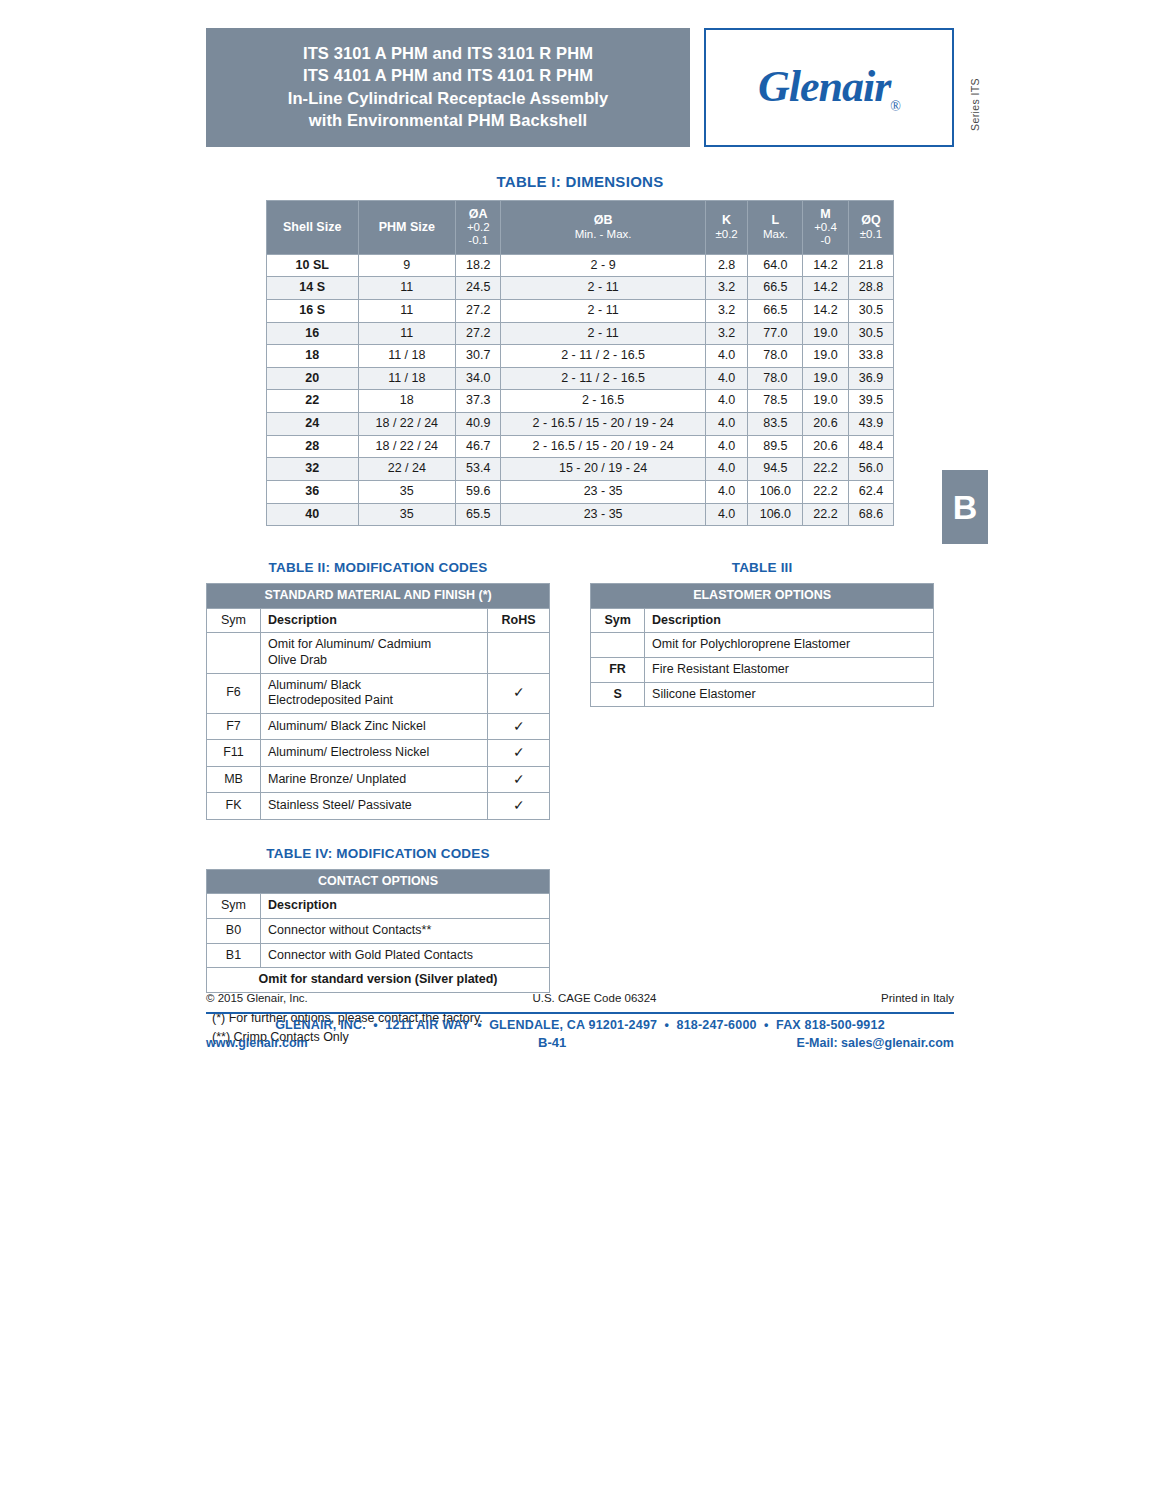Series ITS
B
ITS 3101 A PHM and ITS 3101 R PHM
ITS 4101 A PHM and ITS 4101 R PHM
In-Line Cylindrical Receptacle Assembly
with Environmental PHM Backshell
Glenair®
TABLE I: DIMENSIONS
| Shell Size | PHM Size | ØA +0.2 -0.1 | ØB Min. - Max. | K ±0.2 | L Max. | M +0.4 -0 | ØQ ±0.1 |
| --- | --- | --- | --- | --- | --- | --- | --- |
| 10 SL | 9 | 18.2 | 2 - 9 | 2.8 | 64.0 | 14.2 | 21.8 |
| 14 S | 11 | 24.5 | 2 - 11 | 3.2 | 66.5 | 14.2 | 28.8 |
| 16 S | 11 | 27.2 | 2 - 11 | 3.2 | 66.5 | 14.2 | 30.5 |
| 16 | 11 | 27.2 | 2 - 11 | 3.2 | 77.0 | 19.0 | 30.5 |
| 18 | 11 / 18 | 30.7 | 2 - 11 / 2 - 16.5 | 4.0 | 78.0 | 19.0 | 33.8 |
| 20 | 11 / 18 | 34.0 | 2 - 11 / 2 - 16.5 | 4.0 | 78.0 | 19.0 | 36.9 |
| 22 | 18 | 37.3 | 2 - 16.5 | 4.0 | 78.5 | 19.0 | 39.5 |
| 24 | 18 / 22 / 24 | 40.9 | 2 - 16.5 / 15 - 20 / 19 - 24 | 4.0 | 83.5 | 20.6 | 43.9 |
| 28 | 18 / 22 / 24 | 46.7 | 2 - 16.5 / 15 - 20 / 19 - 24 | 4.0 | 89.5 | 20.6 | 48.4 |
| 32 | 22 / 24 | 53.4 | 15 - 20 / 19 - 24 | 4.0 | 94.5 | 22.2 | 56.0 |
| 36 | 35 | 59.6 | 23 - 35 | 4.0 | 106.0 | 22.2 | 62.4 |
| 40 | 35 | 65.5 | 23 - 35 | 4.0 | 106.0 | 22.2 | 68.6 |
TABLE II: MODIFICATION CODES
| STANDARD MATERIAL AND FINISH (*) |
| Sym | Description | RoHS |
| | Omit for Aluminum/ Cadmium Olive Drab | |
| F6 | Aluminum/ Black Electrodeposited Paint | ✓ |
| F7 | Aluminum/ Black Zinc Nickel | ✓ |
| F11 | Aluminum/ Electroless Nickel | ✓ |
| MB | Marine Bronze/ Unplated | ✓ |
| FK | Stainless Steel/ Passivate | ✓ |
TABLE IV: MODIFICATION CODES
| CONTACT OPTIONS |
| Sym | Description |
| B0 | Connector without Contacts** |
| B1 | Connector with Gold Plated Contacts |
| Omit for standard version (Silver plated) |
(*) For further options, please contact the factory.
(**) Crimp Contacts Only
TABLE III
| ELASTOMER OPTIONS |
| Sym | Description |
| | Omit for Polychloroprene Elastomer |
| FR | Fire Resistant Elastomer |
| S | Silicone Elastomer |
© 2015 Glenair, Inc.
U.S. CAGE Code 06324
Printed in Italy
GLENAIR, INC. • 1211 AIR WAY • GLENDALE, CA 91201-2497 • 818-247-6000 • FAX 818-500-9912
www.glenair.com
B-41
E-Mail: sales@glenair.com